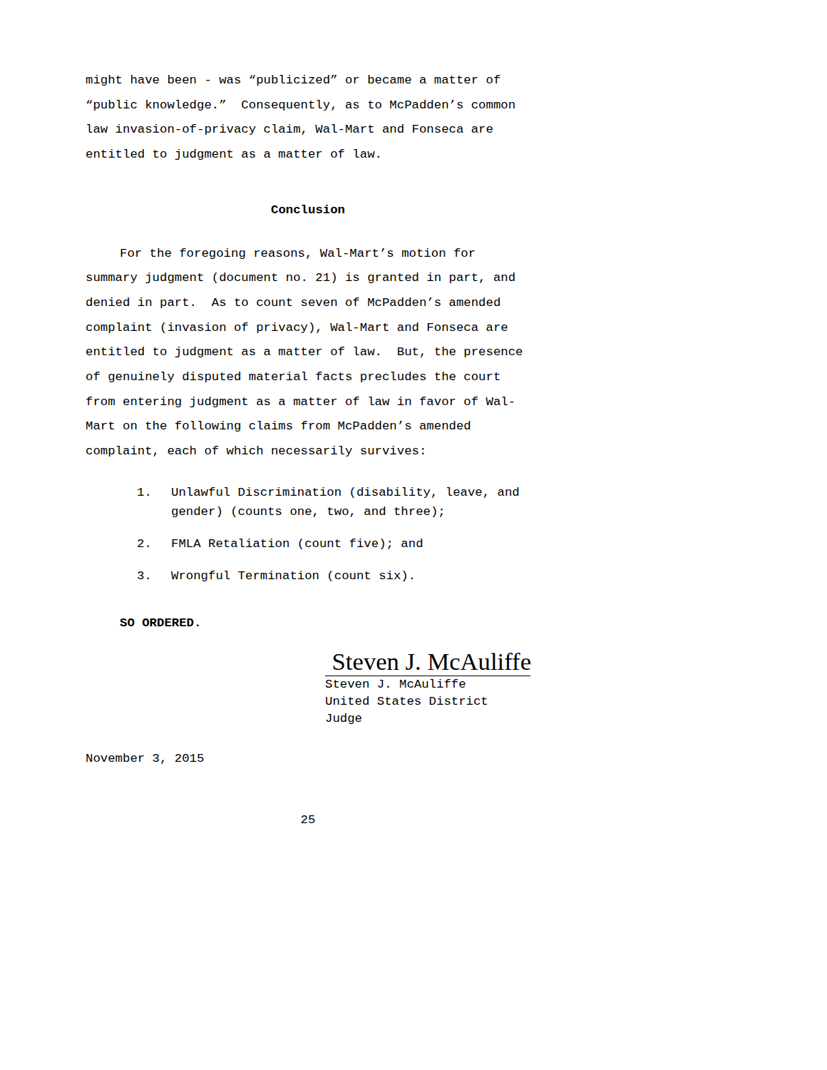might have been - was “publicized” or became a matter of “public knowledge.” Consequently, as to McPadden’s common law invasion-of-privacy claim, Wal-Mart and Fonseca are entitled to judgment as a matter of law.
Conclusion
For the foregoing reasons, Wal-Mart’s motion for summary judgment (document no. 21) is granted in part, and denied in part. As to count seven of McPadden’s amended complaint (invasion of privacy), Wal-Mart and Fonseca are entitled to judgment as a matter of law. But, the presence of genuinely disputed material facts precludes the court from entering judgment as a matter of law in favor of Wal-Mart on the following claims from McPadden’s amended complaint, each of which necessarily survives:
1. Unlawful Discrimination (disability, leave, and gender) (counts one, two, and three);
2. FMLA Retaliation (count five); and
3. Wrongful Termination (count six).
SO ORDERED.
Steven J. McAuliffe
Steven J. McAuliffe
United States District Judge
November 3, 2015
25